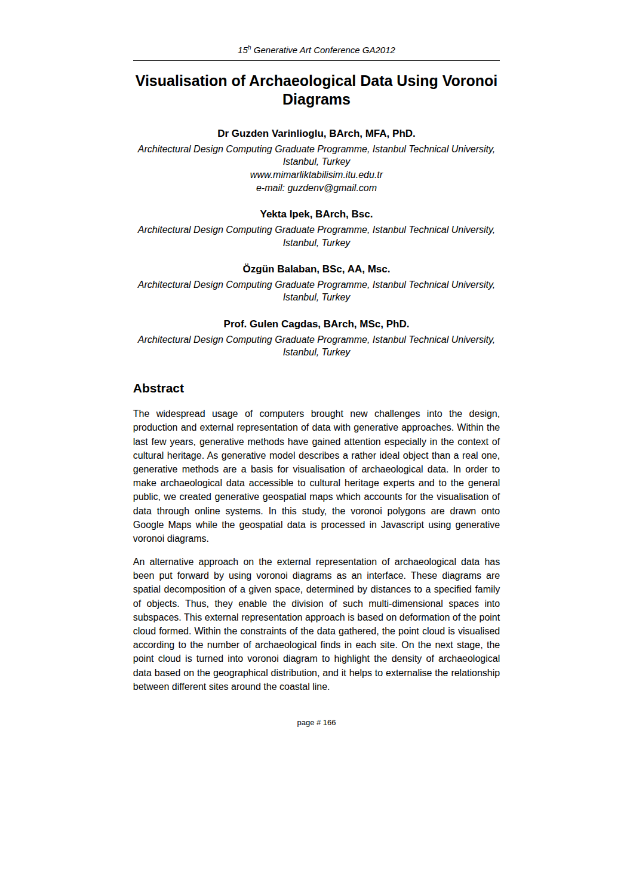15h Generative Art Conference GA2012
Visualisation of Archaeological Data Using Voronoi Diagrams
Dr Guzden Varinlioglu, BArch, MFA, PhD.
Architectural Design Computing Graduate Programme, Istanbul Technical University, Istanbul, Turkey
www.mimarliktabilisim.itu.edu.tr
e-mail: guzdenv@gmail.com
Yekta Ipek, BArch, Bsc.
Architectural Design Computing Graduate Programme, Istanbul Technical University, Istanbul, Turkey
Özgün Balaban, BSc, AA, Msc.
Architectural Design Computing Graduate Programme, Istanbul Technical University, Istanbul, Turkey
Prof. Gulen Cagdas, BArch, MSc, PhD.
Architectural Design Computing Graduate Programme, Istanbul Technical University, Istanbul, Turkey
Abstract
The widespread usage of computers brought new challenges into the design, production and external representation of data with generative approaches. Within the last few years, generative methods have gained attention especially in the context of cultural heritage. As generative model describes a rather ideal object than a real one, generative methods are a basis for visualisation of archaeological data. In order to make archaeological data accessible to cultural heritage experts and to the general public, we created generative geospatial maps which accounts for the visualisation of data through online systems. In this study, the voronoi polygons are drawn onto Google Maps while the geospatial data is processed in Javascript using generative voronoi diagrams.
An alternative approach on the external representation of archaeological data has been put forward by using voronoi diagrams as an interface. These diagrams are spatial decomposition of a given space, determined by distances to a specified family of objects. Thus, they enable the division of such multi-dimensional spaces into subspaces. This external representation approach is based on deformation of the point cloud formed. Within the constraints of the data gathered, the point cloud is visualised according to the number of archaeological finds in each site. On the next stage, the point cloud is turned into voronoi diagram to highlight the density of archaeological data based on the geographical distribution, and it helps to externalise the relationship between different sites around the coastal line.
page # 166